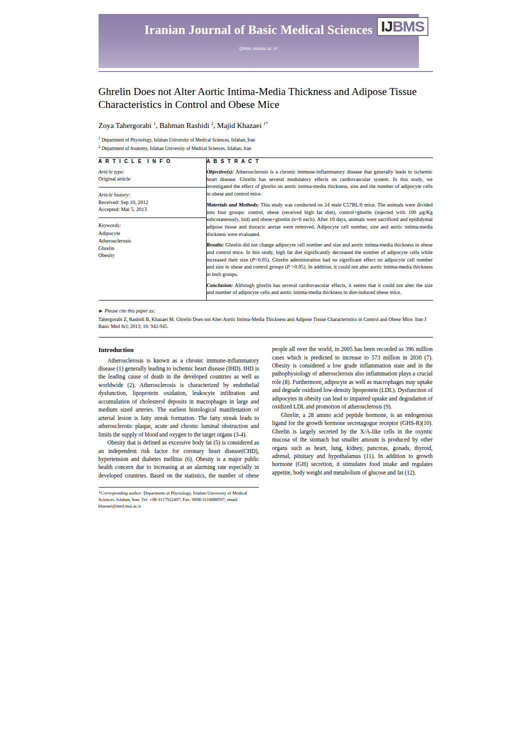Iranian Journal of Basic Medical Sciences
ijbms.mums.ac.ir
IJ BMS
Ghrelin Does not Alter Aortic Intima-Media Thickness and Adipose Tissue Characteristics in Control and Obese Mice
Zoya Tahergorabi 1, Bahman Rashidi 2, Majid Khazaei 1*
1 Department of Physiology, Isfahan University of Medical Sciences, Isfahan, Iran
2 Department of Anatomy, Isfahan University of Medical Sciences, Isfahan, Iran
| A R T I C L E I N F O Article type: Original article Article history: Received: Sep 10, 2012 Accepted: Mar 5, 2013 Keywords: Adipocyte Atherosclerosis Ghrelin Obesity | A B S T R A C T Objective(s): Atherosclerosis is a chronic immune-inflammatory disease that generally leads to ischemic heart disease. Ghrelin has several modulatory effects on cardiovascular system. In this study, we investigated the effect of ghrelin on aortic intima-media thickness, size and the number of adipocyte cells in obese and control mice. Materials and Methods: This study was conducted on 24 male C57BL/6 mice. The animals were divided into four groups: control, obese (received high fat diet), control+ghrelin (injected with 100 µg/Kg subcutaneously, bid) and obese+ghrelin (n=6 each). After 10 days, animals were sacrificed and epididymal adipose tissue and thoracic aortae were removed. Adipocyte cell number, size and aortic intima-media thickness were evaluated. Results: Ghrelin did not change adipocyte cell number and size and aortic intima-media thickness in obese and control mice. In this study, high fat diet significantly decreased the number of adipocyte cells while increased their size ( P <0.05). Ghrelin administration had no significant effect on adipocyte cell number and size in obese and control groups ( P >0.05). In addition, it could not alter aortic intima-media thickness in both groups. Conclusion: Although ghrelin has several cardiovascular effects, it seems that it could not alter the size and number of adipocyte cells and aortic intima-media thickness in diet-induced obese mice. |
► Please cite this paper as:
Tahergorabi Z, Rashidi B, Khazaei M. Ghrelin Does not Alter Aortic Intima-Media Thickness and Adipose Tissue Characteristics in Control and Obese Mice. Iran J Basic Med Sci; 2013; 16: 942-945.
Introduction
Atherosclerosis is known as a chronic immune-inflammatory disease (1) generally leading to ischemic heart disease (IHD). IHD is the leading cause of death in the developed countries as well as worldwide (2). Atherosclerosis is characterized by endothelial dysfunction, lipoprotein oxidation, leukocyte infiltration and accumulation of cholesterol deposits in macrophages in large and medium sized arteries. The earliest histological manifestation of arterial lesion is fatty streak formation. The fatty streak leads to atherosclerotic plaque, acute and chronic luminal obstruction and limits the supply of blood and oxygen to the target organs (3-4).
Obesity that is defined as excessive body fat (5) is considered as an independent risk factor for coronary heart disease(CHD), hypertension and diabetes mellitus (6). Obesity is a major public health concern due to increasing at an alarming rate especially in developed countries. Based on the statistics, the number of obese people all over the world, in 2005 has been recorded as 396 million cases which is predicted to increase to 573 million in 2030 (7). Obesity is considered a low grade inflammation state and in the pathophysiology of atherosclerosis also inflammation plays a crucial role (8). Furthermore, adipocyte as well as macrophages may uptake and degrade oxidized low-density lipoprotein (LDL). Dysfunction of adipocytes in obesity can lead to impaired uptake and degradation of oxidized LDL and promotion of atherosclerosis (9).
Ghrelin, a 28 amino acid peptide hormone, is an endogenous ligand for the growth hormone secretagogue receptor (GHS-R)(10). Ghrelin is largely secreted by the X/A-like cells in the oxyntic mucosa of the stomach but smaller amount is produced by other organs such as heart, lung, kidney, pancreas, gonads, thyroid, adrenal, pituitary and hypothalamus (11). In addition to growth hormone (GH) secretion, it stimulates food intake and regulates appetite, body weight and metabolism of glucose and fat (12).
*Corresponding author: Department of Physiology, Isfahan University of Medical Sciences, Isfahan, Iran. Tel: +98-3117922407; Fax: 0098-3116688597; email: khazaei@med.mui.ac.ir